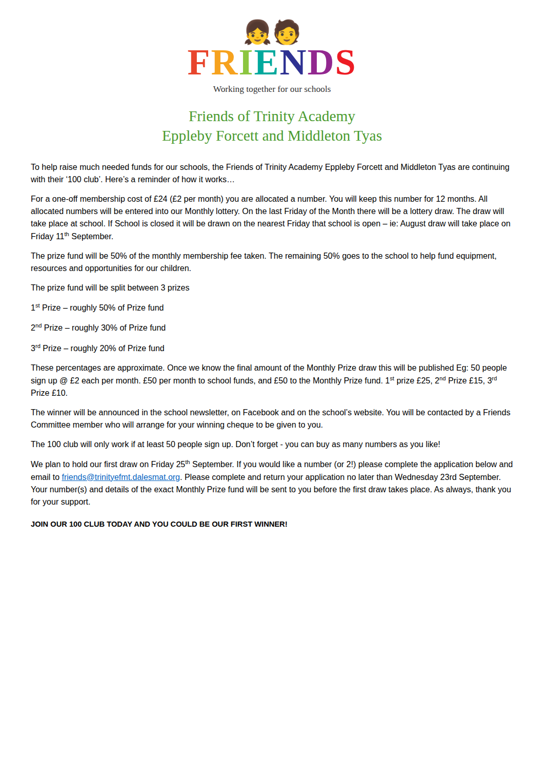👧🧑
FRIENDS
Working together for our schools
Friends of Trinity Academy
Eppleby Forcett and Middleton Tyas
To help raise much needed funds for our schools, the Friends of Trinity Academy Eppleby Forcett and Middleton Tyas are continuing with their ‘100 club’. Here’s a reminder of how it works…
For a one-off membership cost of £24 (£2 per month) you are allocated a number. You will keep this number for 12 months. All allocated numbers will be entered into our Monthly lottery. On the last Friday of the Month there will be a lottery draw. The draw will take place at school. If School is closed it will be drawn on the nearest Friday that school is open – ie: August draw will take place on Friday 11th September.
The prize fund will be 50% of the monthly membership fee taken. The remaining 50% goes to the school to help fund equipment, resources and opportunities for our children.
The prize fund will be split between 3 prizes
1st Prize – roughly 50% of Prize fund
2nd Prize – roughly 30% of Prize fund
3rd Prize – roughly 20% of Prize fund
These percentages are approximate. Once we know the final amount of the Monthly Prize draw this will be published Eg: 50 people sign up @ £2 each per month. £50 per month to school funds, and £50 to the Monthly Prize fund. 1st prize £25, 2nd Prize £15, 3rd Prize £10.
The winner will be announced in the school newsletter, on Facebook and on the school’s website. You will be contacted by a Friends Committee member who will arrange for your winning cheque to be given to you.
The 100 club will only work if at least 50 people sign up. Don’t forget - you can buy as many numbers as you like!
We plan to hold our first draw on Friday 25th September. If you would like a number (or 2!) please complete the application below and email to friends@trinityefmt.dalesmat.org. Please complete and return your application no later than Wednesday 23rd September. Your number(s) and details of the exact Monthly Prize fund will be sent to you before the first draw takes place. As always, thank you for your support.
JOIN OUR 100 CLUB TODAY AND YOU COULD BE OUR FIRST WINNER!